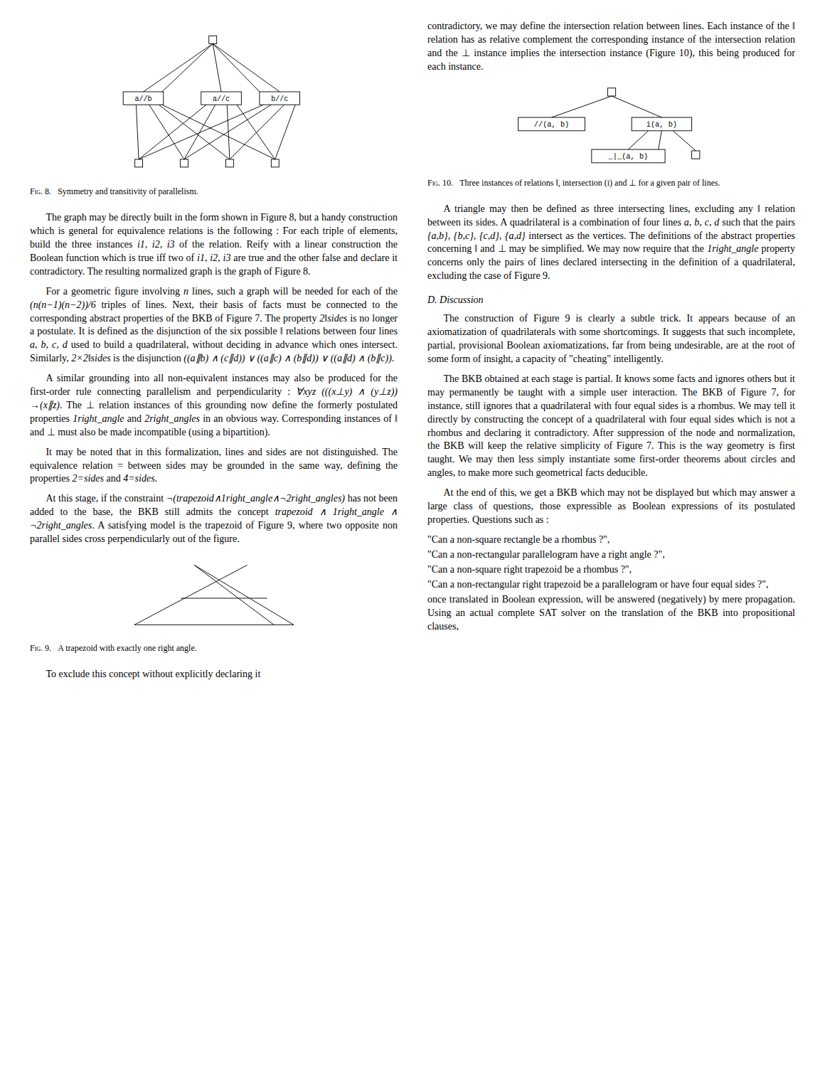a//b a//c b//c
Fig. 8. Symmetry and transitivity of parallelism.
The graph may be directly built in the form shown in Figure 8, but a handy construction which is general for equivalence relations is the following : For each triple of elements, build the three instances i1, i2, i3 of the relation. Reify with a linear construction the Boolean function which is true iff two of i1, i2, i3 are true and the other false and declare it contradictory. The resulting normalized graph is the graph of Figure 8.
For a geometric figure involving n lines, such a graph will be needed for each of the (n(n−1)(n−2))/6 triples of lines. Next, their basis of facts must be connected to the corresponding abstract properties of the BKB of Figure 7. The property 2‖sides is no longer a postulate. It is defined as the disjunction of the six possible ‖ relations between four lines a, b, c, d used to build a quadrilateral, without deciding in advance which ones intersect. Similarly, 2×2‖sides is the disjunction ((a∥b) ∧ (c∥d)) ∨ ((a∥c) ∧ (b∥d)) ∨ ((a∥d) ∧ (b∥c)).
A similar grounding into all non-equivalent instances may also be produced for the first-order rule connecting parallelism and perpendicularity : ∀xyz (((x⊥y) ∧ (y⊥z)) →(x∥z). The ⊥ relation instances of this grounding now define the formerly postulated properties 1right_angle and 2right_angles in an obvious way. Corresponding instances of ‖ and ⊥ must also be made incompatible (using a bipartition).
It may be noted that in this formalization, lines and sides are not distinguished. The equivalence relation = between sides may be grounded in the same way, defining the properties 2=sides and 4=sides.
At this stage, if the constraint ¬(trapezoid∧1right_angle∧¬2right_angles) has not been added to the base, the BKB still admits the concept trapezoid ∧ 1right_angle ∧ ¬2right_angles. A satisfying model is the trapezoid of Figure 9, where two opposite non parallel sides cross perpendicularly out of the figure.
Fig. 9. A trapezoid with exactly one right angle.
To exclude this concept without explicitly declaring it
contradictory, we may define the intersection relation between lines. Each instance of the ‖ relation has as relative complement the corresponding instance of the intersection relation and the ⊥ instance implies the intersection instance (Figure 10), this being produced for each instance.
//(a, b) i(a, b) _|_(a, b)
Fig. 10. Three instances of relations ‖, intersection (i) and ⊥ for a given pair of lines.
A triangle may then be defined as three intersecting lines, excluding any ‖ relation between its sides. A quadrilateral is a combination of four lines a, b, c, d such that the pairs {a,b}, {b,c}, {c,d}, {a,d} intersect as the vertices. The definitions of the abstract properties concerning ‖ and ⊥ may be simplified. We may now require that the 1right_angle property concerns only the pairs of lines declared intersecting in the definition of a quadrilateral, excluding the case of Figure 9.
D. Discussion
The construction of Figure 9 is clearly a subtle trick. It appears because of an axiomatization of quadrilaterals with some shortcomings. It suggests that such incomplete, partial, provisional Boolean axiomatizations, far from being undesirable, are at the root of some form of insight, a capacity of "cheating" intelligently.
The BKB obtained at each stage is partial. It knows some facts and ignores others but it may permanently be taught with a simple user interaction. The BKB of Figure 7, for instance, still ignores that a quadrilateral with four equal sides is a rhombus. We may tell it directly by constructing the concept of a quadrilateral with four equal sides which is not a rhombus and declaring it contradictory. After suppression of the node and normalization, the BKB will keep the relative simplicity of Figure 7. This is the way geometry is first taught. We may then less simply instantiate some first-order theorems about circles and angles, to make more such geometrical facts deducible.
At the end of this, we get a BKB which may not be displayed but which may answer a large class of questions, those expressible as Boolean expressions of its postulated properties. Questions such as :
"Can a non-square rectangle be a rhombus ?",
"Can a non-rectangular parallelogram have a right angle ?",
"Can a non-square right trapezoid be a rhombus ?",
"Can a non-rectangular right trapezoid be a parallelogram or have four equal sides ?",
once translated in Boolean expression, will be answered (negatively) by mere propagation. Using an actual complete SAT solver on the translation of the BKB into propositional clauses,